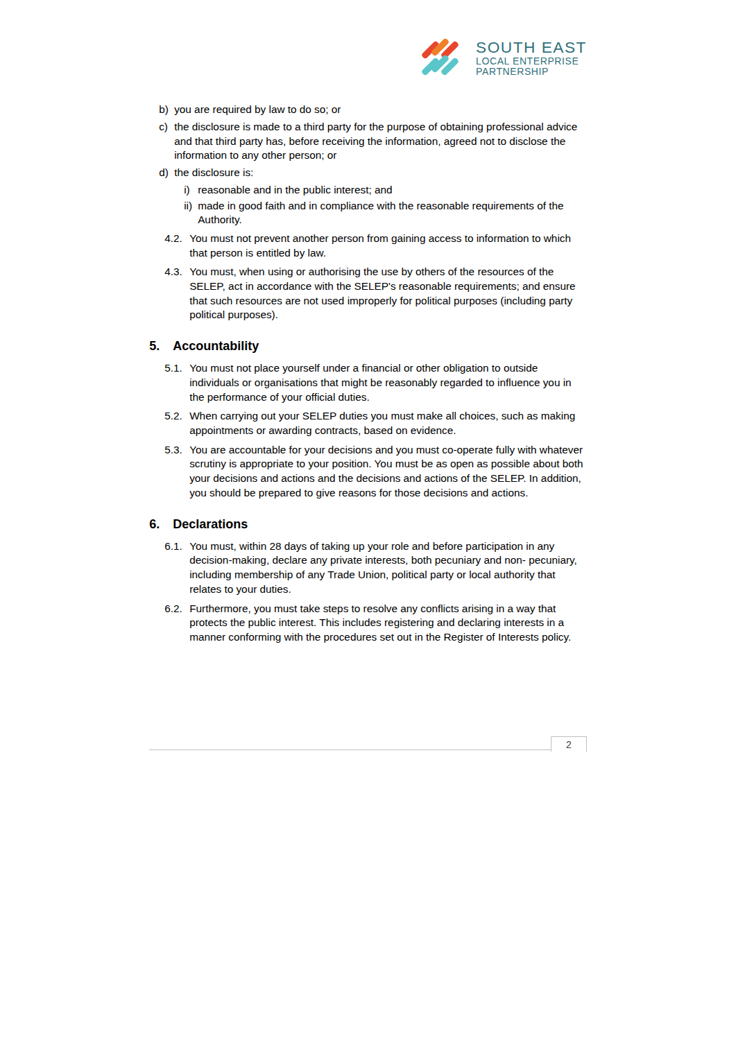SOUTH EAST
LOCAL ENTERPRISE
PARTNERSHIP
b)
you are required by law to do so; or
c)
the disclosure is made to a third party for the purpose of obtaining professional advice and that third party has, before receiving the information, agreed not to disclose the information to any other person; or
d)
the disclosure is:
i)
reasonable and in the public interest; and
ii)
made in good faith and in compliance with the reasonable requirements of the Authority.
4.2.
You must not prevent another person from gaining access to information to which that person is entitled by law.
4.3.
You must, when using or authorising the use by others of the resources of the SELEP, act in accordance with the SELEP's reasonable requirements; and ensure that such resources are not used improperly for political purposes (including party political purposes).
5. Accountability
5.1.
You must not place yourself under a financial or other obligation to outside individuals or organisations that might be reasonably regarded to influence you in the performance of your official duties.
5.2.
When carrying out your SELEP duties you must make all choices, such as making appointments or awarding contracts, based on evidence.
5.3.
You are accountable for your decisions and you must co-operate fully with whatever scrutiny is appropriate to your position. You must be as open as possible about both your decisions and actions and the decisions and actions of the SELEP. In addition, you should be prepared to give reasons for those decisions and actions.
6. Declarations
6.1.
You must, within 28 days of taking up your role and before participation in any decision-making, declare any private interests, both pecuniary and non- pecuniary, including membership of any Trade Union, political party or local authority that relates to your duties.
6.2.
Furthermore, you must take steps to resolve any conflicts arising in a way that protects the public interest. This includes registering and declaring interests in a manner conforming with the procedures set out in the Register of Interests policy.
2